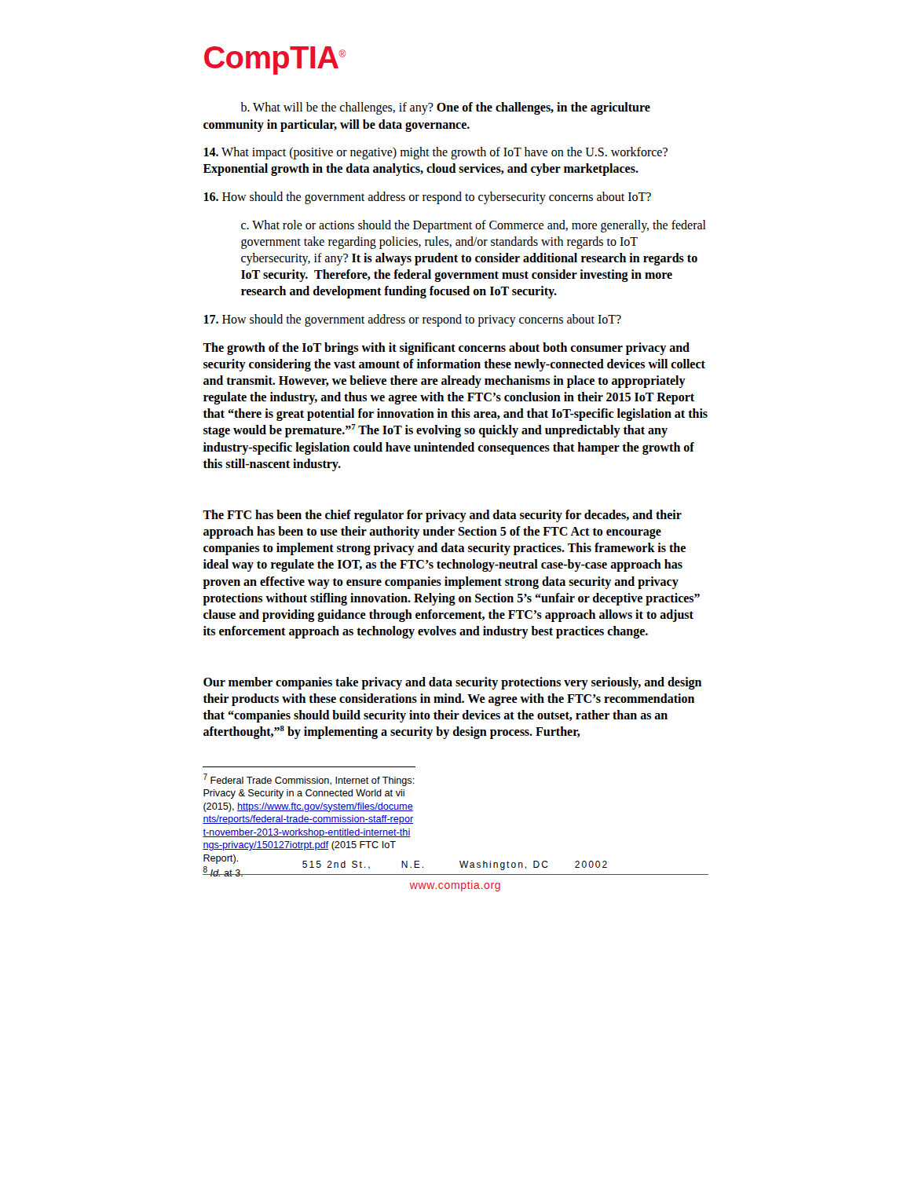CompTIA®
b. What will be the challenges, if any? One of the challenges, in the agriculture community in particular, will be data governance.
14. What impact (positive or negative) might the growth of IoT have on the U.S. workforce? Exponential growth in the data analytics, cloud services, and cyber marketplaces.
16. How should the government address or respond to cybersecurity concerns about IoT?
c. What role or actions should the Department of Commerce and, more generally, the federal government take regarding policies, rules, and/or standards with regards to IoT cybersecurity, if any? It is always prudent to consider additional research in regards to IoT security. Therefore, the federal government must consider investing in more research and development funding focused on IoT security.
17. How should the government address or respond to privacy concerns about IoT?
The growth of the IoT brings with it significant concerns about both consumer privacy and security considering the vast amount of information these newly-connected devices will collect and transmit. However, we believe there are already mechanisms in place to appropriately regulate the industry, and thus we agree with the FTC’s conclusion in their 2015 IoT Report that “there is great potential for innovation in this area, and that IoT-specific legislation at this stage would be premature.”7 The IoT is evolving so quickly and unpredictably that any industry-specific legislation could have unintended consequences that hamper the growth of this still-nascent industry.
The FTC has been the chief regulator for privacy and data security for decades, and their approach has been to use their authority under Section 5 of the FTC Act to encourage companies to implement strong privacy and data security practices. This framework is the ideal way to regulate the IOT, as the FTC’s technology-neutral case-by-case approach has proven an effective way to ensure companies implement strong data security and privacy protections without stifling innovation. Relying on Section 5’s “unfair or deceptive practices” clause and providing guidance through enforcement, the FTC’s approach allows it to adjust its enforcement approach as technology evolves and industry best practices change.
Our member companies take privacy and data security protections very seriously, and design their products with these considerations in mind. We agree with the FTC’s recommendation that “companies should build security into their devices at the outset, rather than as an afterthought,”8 by implementing a security by design process. Further,
7 Federal Trade Commission, Internet of Things: Privacy & Security in a Connected World at vii (2015), https://www.ftc.gov/system/files/documents/reports/federal-trade-commission-staff-report-november-2013-workshop-entitled-internet-things-privacy/150127iotrpt.pdf (2015 FTC IoT Report).
8 Id. at 3.
515 2nd St., N.E. Washington, DC 20002
www.comptia.org